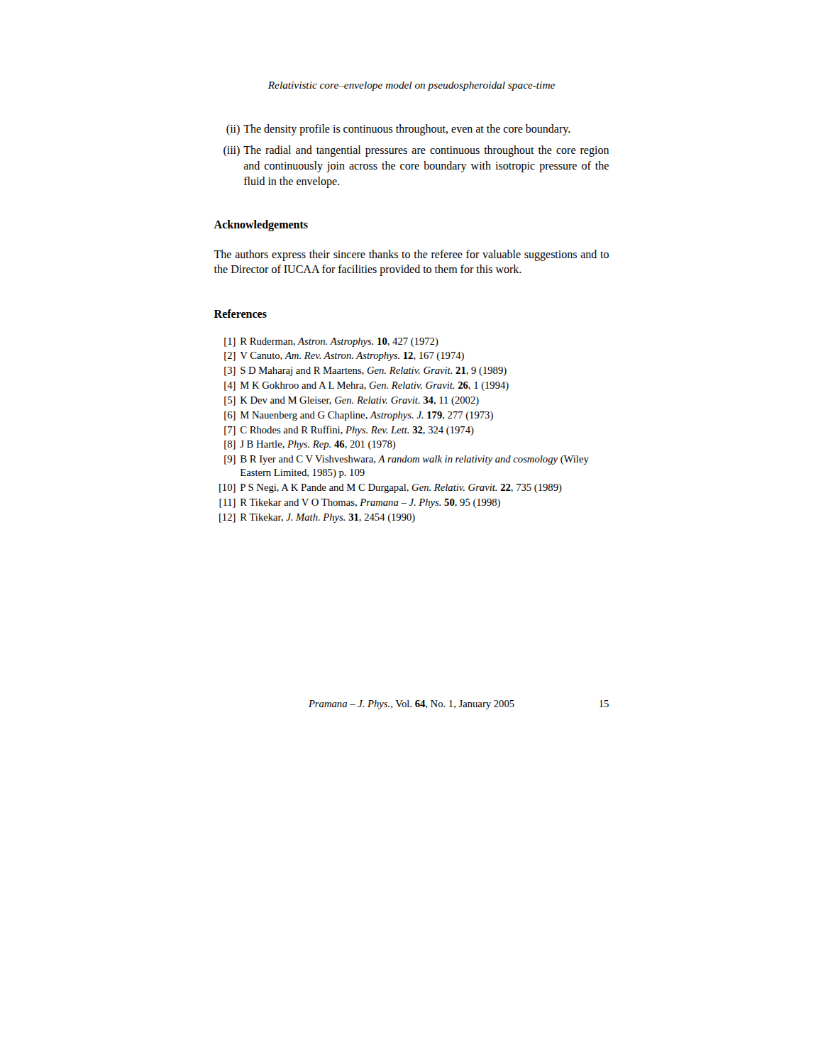Relativistic core–envelope model on pseudospheroidal space-time
(ii) The density profile is continuous throughout, even at the core boundary.
(iii) The radial and tangential pressures are continuous throughout the core region and continuously join across the core boundary with isotropic pressure of the fluid in the envelope.
Acknowledgements
The authors express their sincere thanks to the referee for valuable suggestions and to the Director of IUCAA for facilities provided to them for this work.
References
[1] R Ruderman, Astron. Astrophys. 10, 427 (1972)
[2] V Canuto, Am. Rev. Astron. Astrophys. 12, 167 (1974)
[3] S D Maharaj and R Maartens, Gen. Relativ. Gravit. 21, 9 (1989)
[4] M K Gokhroo and A L Mehra, Gen. Relativ. Gravit. 26, 1 (1994)
[5] K Dev and M Gleiser, Gen. Relativ. Gravit. 34, 11 (2002)
[6] M Nauenberg and G Chapline, Astrophys. J. 179, 277 (1973)
[7] C Rhodes and R Ruffini, Phys. Rev. Lett. 32, 324 (1974)
[8] J B Hartle, Phys. Rep. 46, 201 (1978)
[9] B R Iyer and C V Vishveshwara, A random walk in relativity and cosmology (Wiley Eastern Limited, 1985) p. 109
[10] P S Negi, A K Pande and M C Durgapal, Gen. Relativ. Gravit. 22, 735 (1989)
[11] R Tikekar and V O Thomas, Pramana – J. Phys. 50, 95 (1998)
[12] R Tikekar, J. Math. Phys. 31, 2454 (1990)
Pramana – J. Phys., Vol. 64, No. 1, January 2005
15